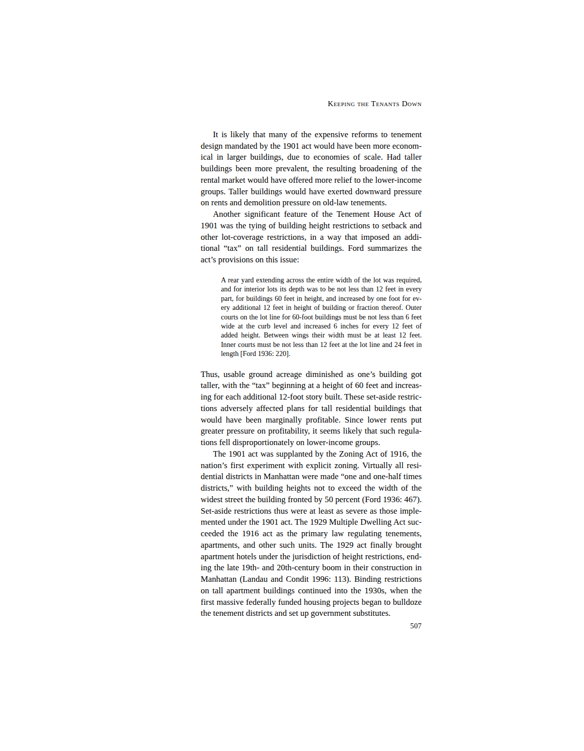Keeping the Tenants Down
It is likely that many of the expensive reforms to tenement design mandated by the 1901 act would have been more economical in larger buildings, due to economies of scale. Had taller buildings been more prevalent, the resulting broadening of the rental market would have offered more relief to the lower-income groups. Taller buildings would have exerted downward pressure on rents and demolition pressure on old-law tenements.
Another significant feature of the Tenement House Act of 1901 was the tying of building height restrictions to setback and other lot-coverage restrictions, in a way that imposed an additional “tax” on tall residential buildings. Ford summarizes the act’s provisions on this issue:
A rear yard extending across the entire width of the lot was required, and for interior lots its depth was to be not less than 12 feet in every part, for buildings 60 feet in height, and increased by one foot for every additional 12 feet in height of building or fraction thereof. Outer courts on the lot line for 60-foot buildings must be not less than 6 feet wide at the curb level and increased 6 inches for every 12 feet of added height. Between wings their width must be at least 12 feet. Inner courts must be not less than 12 feet at the lot line and 24 feet in length [Ford 1936: 220].
Thus, usable ground acreage diminished as one’s building got taller, with the “tax” beginning at a height of 60 feet and increasing for each additional 12-foot story built. These set-aside restrictions adversely affected plans for tall residential buildings that would have been marginally profitable. Since lower rents put greater pressure on profitability, it seems likely that such regulations fell disproportionately on lower-income groups.
The 1901 act was supplanted by the Zoning Act of 1916, the nation’s first experiment with explicit zoning. Virtually all residential districts in Manhattan were made “one and one-half times districts,” with building heights not to exceed the width of the widest street the building fronted by 50 percent (Ford 1936: 467). Set-aside restrictions thus were at least as severe as those implemented under the 1901 act. The 1929 Multiple Dwelling Act succeeded the 1916 act as the primary law regulating tenements, apartments, and other such units. The 1929 act finally brought apartment hotels under the jurisdiction of height restrictions, ending the late 19th- and 20th-century boom in their construction in Manhattan (Landau and Condit 1996: 113). Binding restrictions on tall apartment buildings continued into the 1930s, when the first massive federally funded housing projects began to bulldoze the tenement districts and set up government substitutes.
507